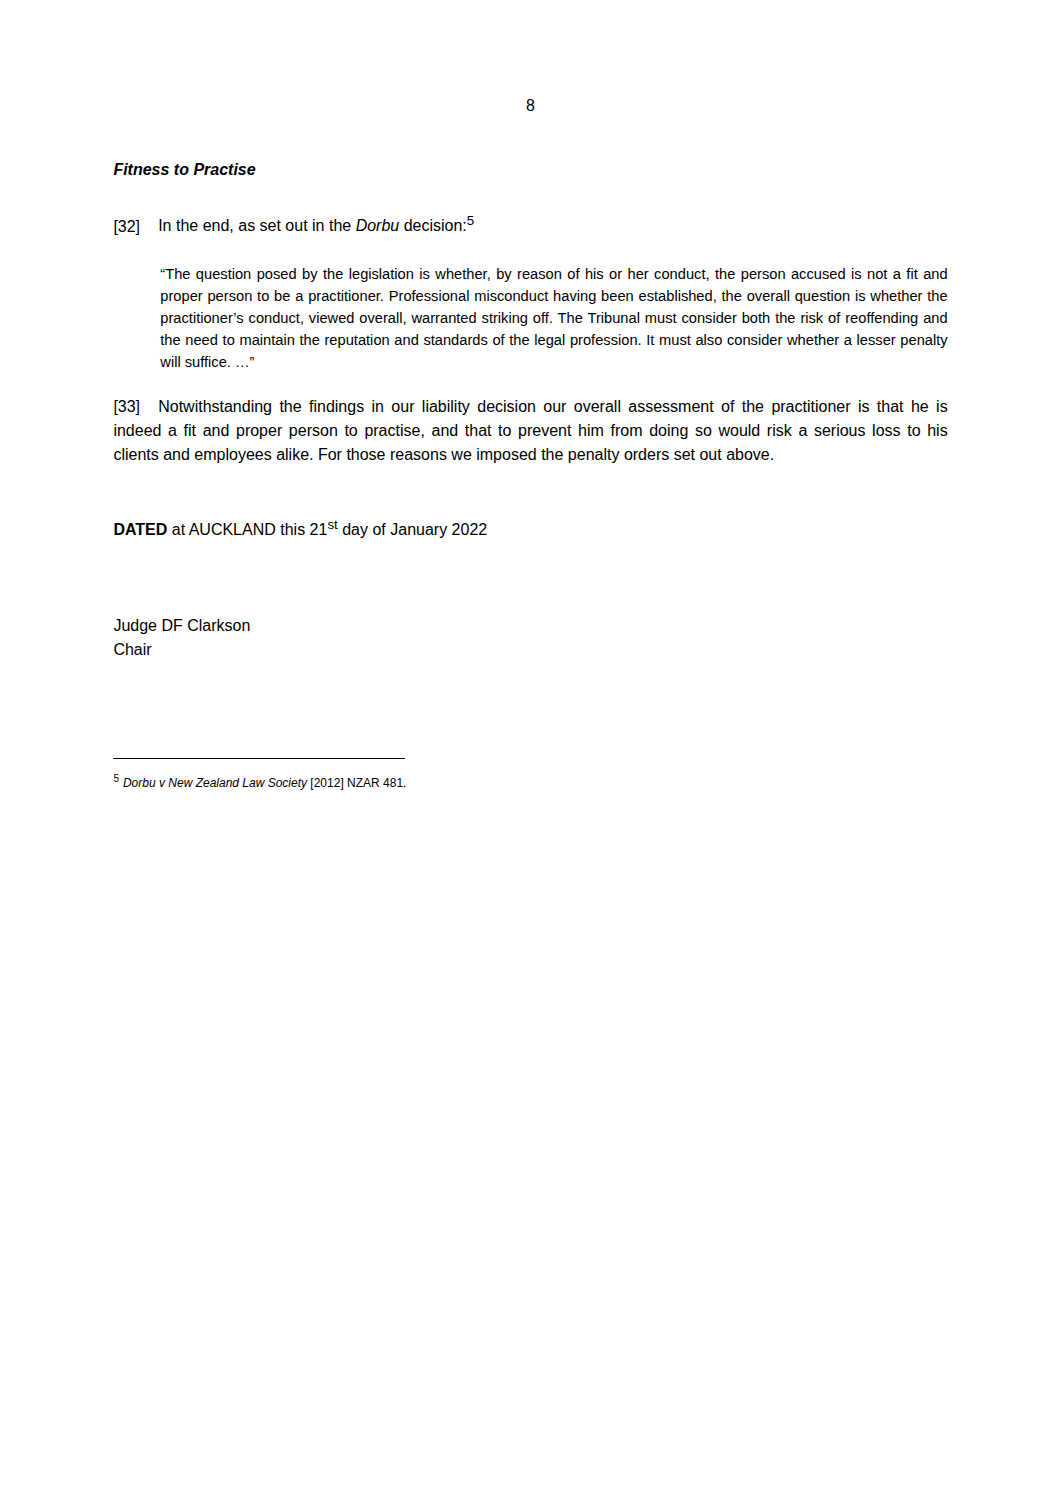8
Fitness to Practise
[32] In the end, as set out in the Dorbu decision:5
“The question posed by the legislation is whether, by reason of his or her conduct, the person accused is not a fit and proper person to be a practitioner. Professional misconduct having been established, the overall question is whether the practitioner’s conduct, viewed overall, warranted striking off. The Tribunal must consider both the risk of reoffending and the need to maintain the reputation and standards of the legal profession. It must also consider whether a lesser penalty will suffice. …”
[33] Notwithstanding the findings in our liability decision our overall assessment of the practitioner is that he is indeed a fit and proper person to practise, and that to prevent him from doing so would risk a serious loss to his clients and employees alike. For those reasons we imposed the penalty orders set out above.
DATED at AUCKLAND this 21st day of January 2022
Judge DF Clarkson
Chair
5Dorbu v New Zealand Law Society [2012] NZAR 481.